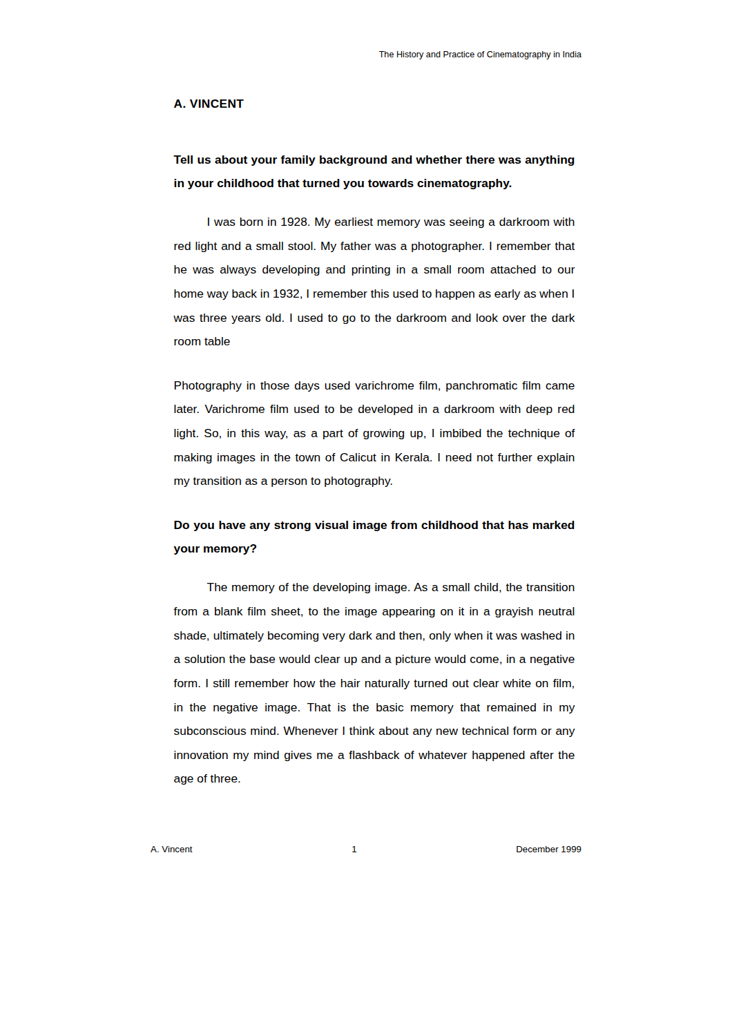The History and Practice of Cinematography in India
A. VINCENT
Tell us about your family background and whether there was anything in your childhood that turned you towards cinematography.
I was born in 1928. My earliest memory was seeing a darkroom with red light and a small stool. My father was a photographer. I remember that he was always developing and printing in a small room attached to our home way back in 1932, I remember this used to happen as early as when I was three years old. I used to go to the darkroom and look over the dark room table
Photography in those days used varichrome film, panchromatic film came later. Varichrome film used to be developed in a darkroom with deep red light. So, in this way, as a part of growing up, I imbibed the technique of making images in the town of Calicut in Kerala. I need not further explain my transition as a person to photography.
Do you have any strong visual image from childhood that has marked your memory?
The memory of the developing image. As a small child, the transition from a blank film sheet, to the image appearing on it in a grayish neutral shade, ultimately becoming very dark and then, only when it was washed in a solution the base would clear up and a picture would come, in a negative form. I still remember how the hair naturally turned out clear white on film, in the negative image. That is the basic memory that remained in my subconscious mind. Whenever I think about any new technical form or any innovation my mind gives me a flashback of whatever happened after the age of three.
A. Vincent
1
December 1999